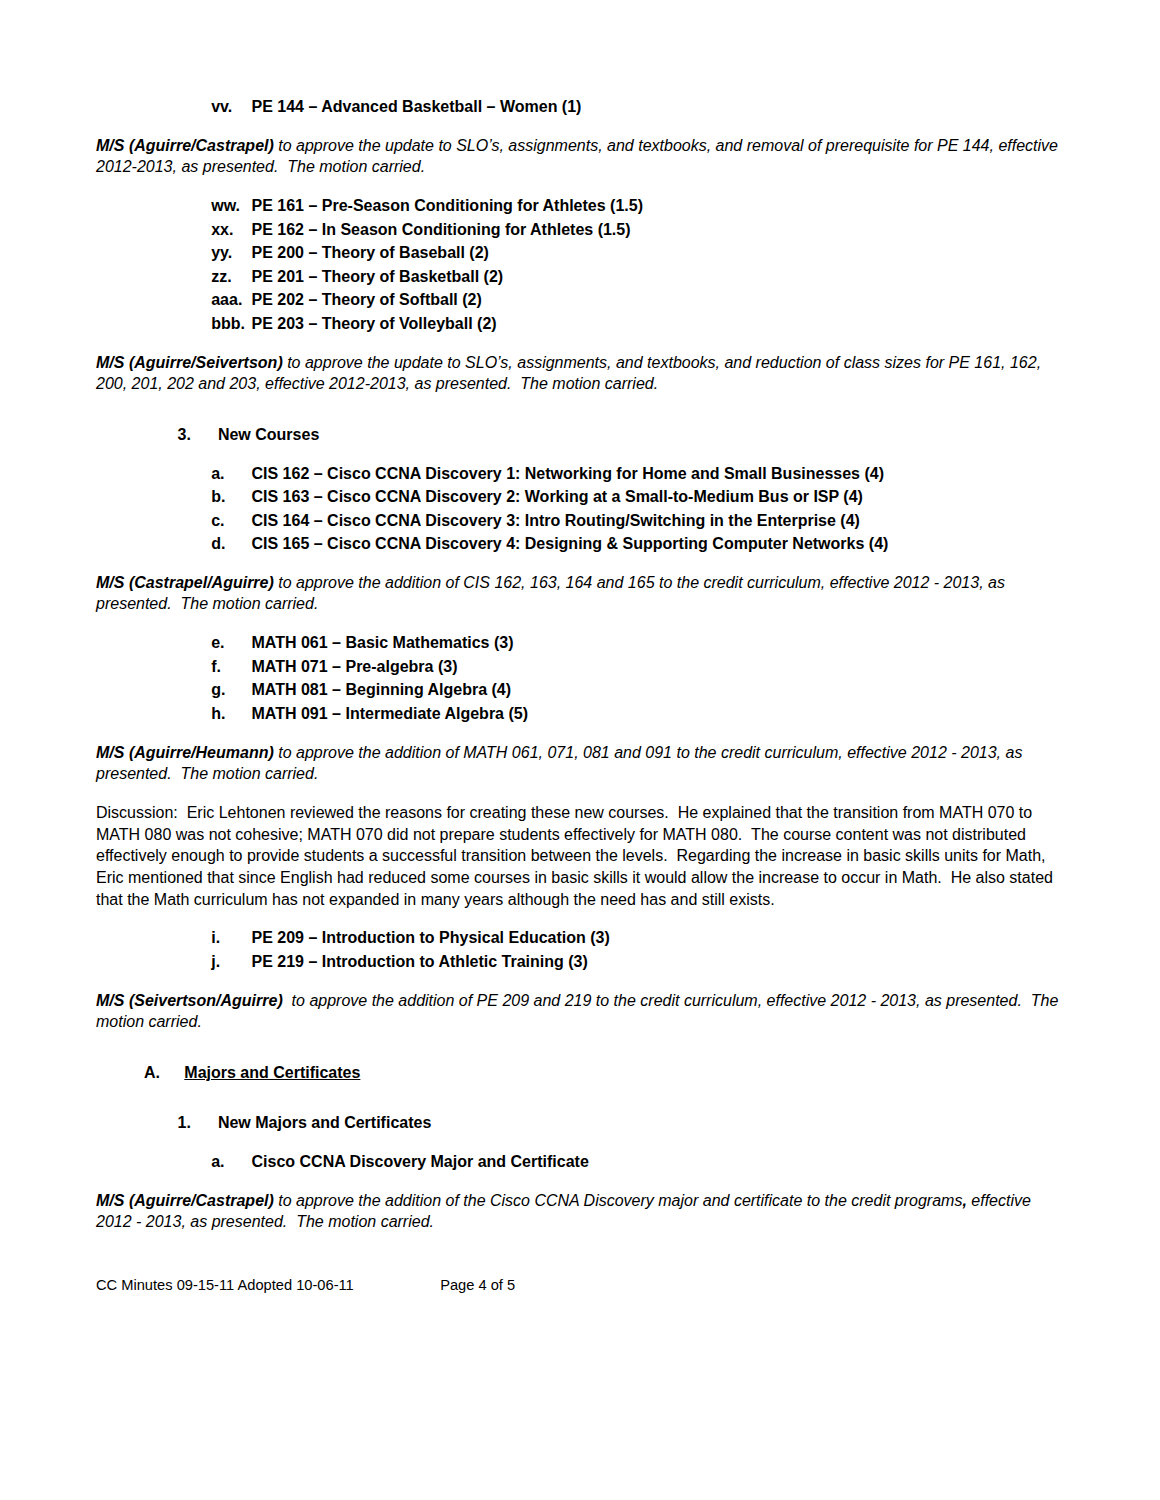vv. PE 144 – Advanced Basketball – Women (1)
M/S (Aguirre/Castrapel) to approve the update to SLO’s, assignments, and textbooks, and removal of prerequisite for PE 144, effective 2012-2013, as presented. The motion carried.
ww. PE 161 – Pre-Season Conditioning for Athletes (1.5)
xx. PE 162 – In Season Conditioning for Athletes (1.5)
yy. PE 200 – Theory of Baseball (2)
zz. PE 201 – Theory of Basketball (2)
aaa. PE 202 – Theory of Softball (2)
bbb. PE 203 – Theory of Volleyball (2)
M/S (Aguirre/Seivertson) to approve the update to SLO’s, assignments, and textbooks, and reduction of class sizes for PE 161, 162, 200, 201, 202 and 203, effective 2012-2013, as presented. The motion carried.
3. New Courses
a. CIS 162 – Cisco CCNA Discovery 1: Networking for Home and Small Businesses (4)
b. CIS 163 – Cisco CCNA Discovery 2: Working at a Small-to-Medium Bus or ISP (4)
c. CIS 164 – Cisco CCNA Discovery 3: Intro Routing/Switching in the Enterprise (4)
d. CIS 165 – Cisco CCNA Discovery 4: Designing & Supporting Computer Networks (4)
M/S (Castrapel/Aguirre) to approve the addition of CIS 162, 163, 164 and 165 to the credit curriculum, effective 2012 - 2013, as presented. The motion carried.
e. MATH 061 – Basic Mathematics (3)
f. MATH 071 – Pre-algebra (3)
g. MATH 081 – Beginning Algebra (4)
h. MATH 091 – Intermediate Algebra (5)
M/S (Aguirre/Heumann) to approve the addition of MATH 061, 071, 081 and 091 to the credit curriculum, effective 2012 - 2013, as presented. The motion carried.
Discussion: Eric Lehtonen reviewed the reasons for creating these new courses. He explained that the transition from MATH 070 to MATH 080 was not cohesive; MATH 070 did not prepare students effectively for MATH 080. The course content was not distributed effectively enough to provide students a successful transition between the levels. Regarding the increase in basic skills units for Math, Eric mentioned that since English had reduced some courses in basic skills it would allow the increase to occur in Math. He also stated that the Math curriculum has not expanded in many years although the need has and still exists.
i. PE 209 – Introduction to Physical Education (3)
j. PE 219 – Introduction to Athletic Training (3)
M/S (Seivertson/Aguirre) to approve the addition of PE 209 and 219 to the credit curriculum, effective 2012 - 2013, as presented. The motion carried.
A. Majors and Certificates
1. New Majors and Certificates
a. Cisco CCNA Discovery Major and Certificate
M/S (Aguirre/Castrapel) to approve the addition of the Cisco CCNA Discovery major and certificate to the credit programs, effective 2012 - 2013, as presented. The motion carried.
CC Minutes 09-15-11 Adopted 10-06-11 Page 4 of 5